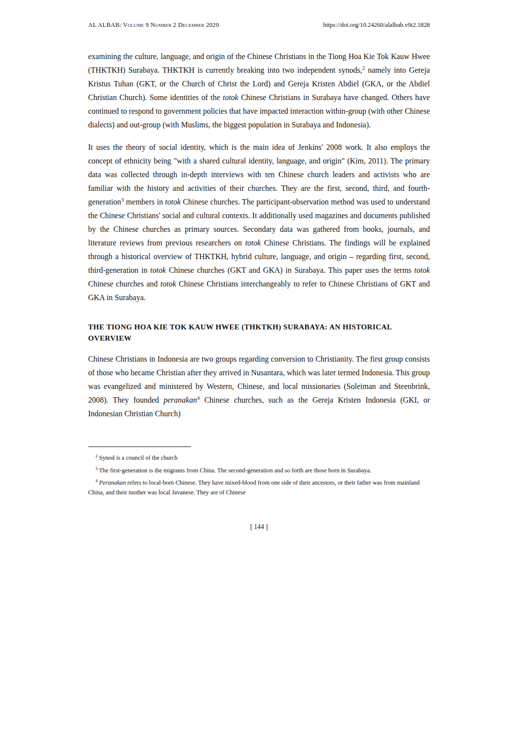AL ALBAB: Volume 9 Number 2 December 2020 https://doi.org/10.24260/alalbab.v9i2.1828
examining the culture, language, and origin of the Chinese Christians in the Tiong Hoa Kie Tok Kauw Hwee (THKTKH) Surabaya. THKTKH is currently breaking into two independent synods,2 namely into Gereja Kristus Tuhan (GKT, or the Church of Christ the Lord) and Gereja Kristen Abdiel (GKA, or the Abdiel Christian Church). Some identities of the totok Chinese Christians in Surabaya have changed. Others have continued to respond to government policies that have impacted interaction within-group (with other Chinese dialects) and out-group (with Muslims, the biggest population in Surabaya and Indonesia).
It uses the theory of social identity, which is the main idea of Jenkins' 2008 work. It also employs the concept of ethnicity being "with a shared cultural identity, language, and origin" (Kim, 2011). The primary data was collected through in-depth interviews with ten Chinese church leaders and activists who are familiar with the history and activities of their churches. They are the first, second, third, and fourth-generation3 members in totok Chinese churches. The participant-observation method was used to understand the Chinese Christians' social and cultural contexts. It additionally used magazines and documents published by the Chinese churches as primary sources. Secondary data was gathered from books, journals, and literature reviews from previous researchers on totok Chinese Christians. The findings will be explained through a historical overview of THKTKH, hybrid culture, language, and origin – regarding first, second, third-generation in totok Chinese churches (GKT and GKA) in Surabaya. This paper uses the terms totok Chinese churches and totok Chinese Christians interchangeably to refer to Chinese Christians of GKT and GKA in Surabaya.
The Tiong Hoa Kie Tok Kauw Hwee (THKTKH) Surabaya: An Historical Overview
Chinese Christians in Indonesia are two groups regarding conversion to Christianity. The first group consists of those who became Christian after they arrived in Nusantara, which was later termed Indonesia. This group was evangelized and ministered by Western, Chinese, and local missionaries (Soleiman and Steenbrink, 2008). They founded peranakan4 Chinese churches, such as the Gereja Kristen Indonesia (GKI, or Indonesian Christian Church)
2 Synod is a council of the church
3 The first-generation is the migrants from China. The second-generation and so forth are those born in Surabaya.
4 Peranakan refers to local-born Chinese. They have mixed-blood from one side of their ancestors, or their father was from mainland China, and their mother was local Javanese. They are of Chinese
[ 144 ]